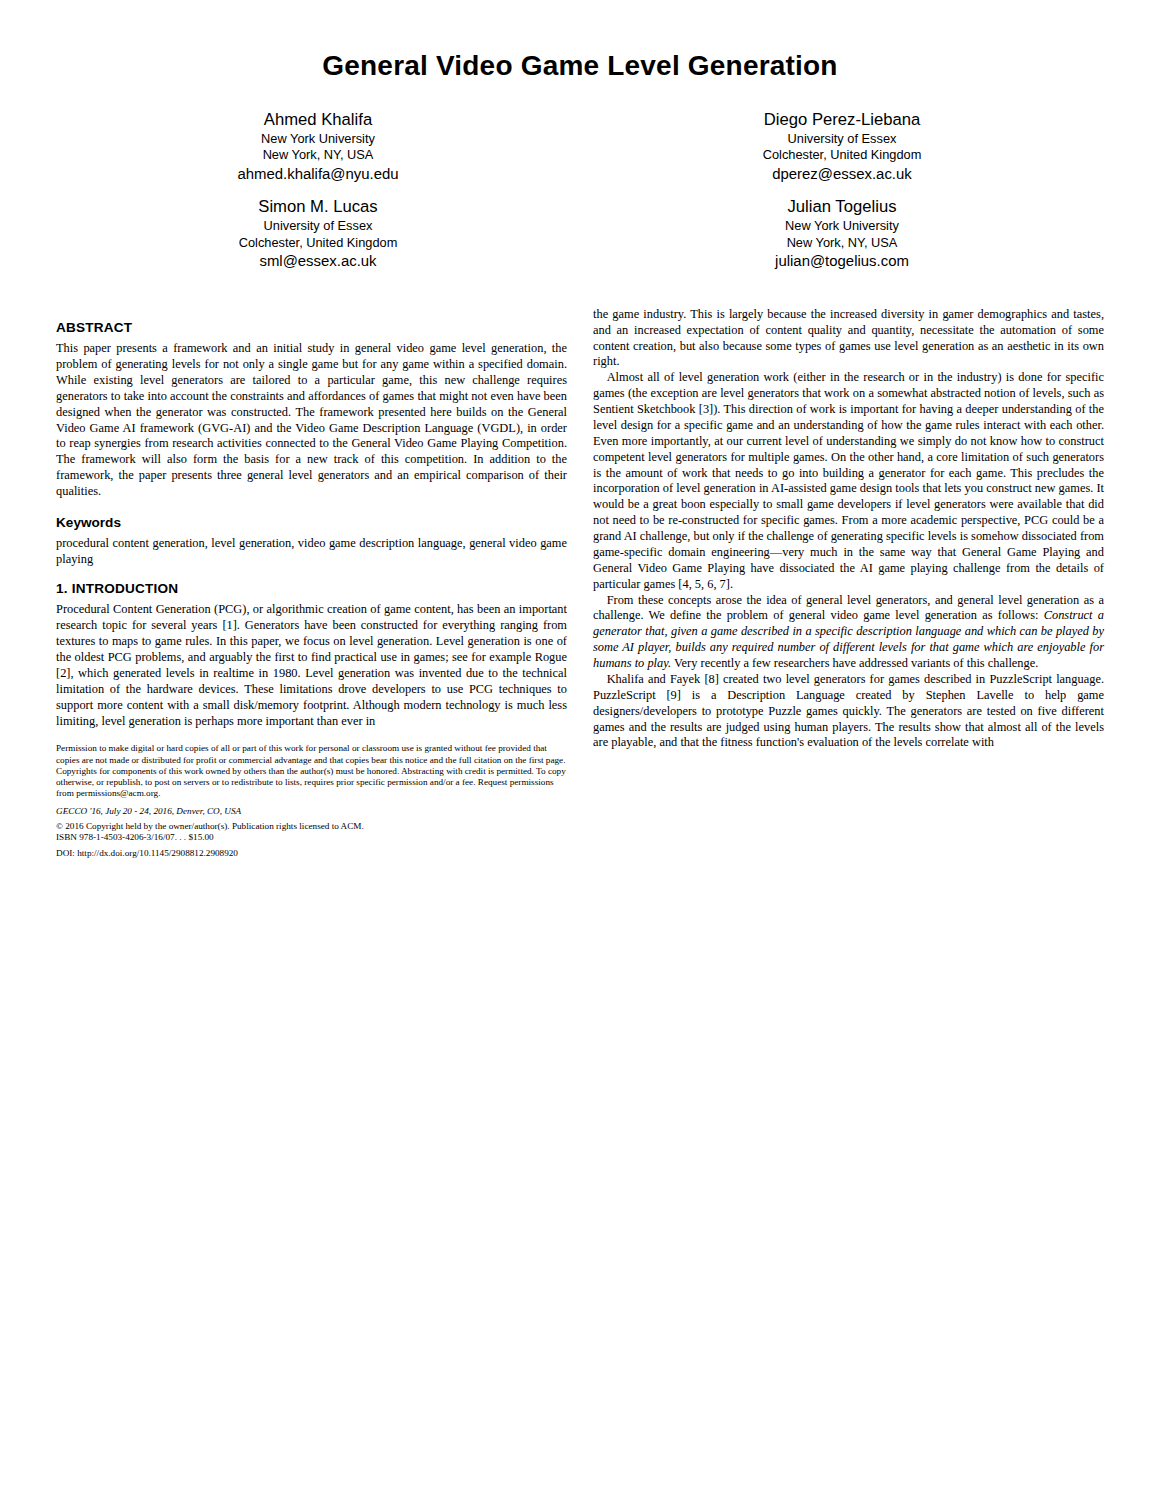General Video Game Level Generation
| Ahmed Khalifa New York University New York, NY, USA ahmed.khalifa@nyu.edu | Diego Perez-Liebana University of Essex Colchester, United Kingdom dperez@essex.ac.uk |
| Simon M. Lucas University of Essex Colchester, United Kingdom sml@essex.ac.uk | Julian Togelius New York University New York, NY, USA julian@togelius.com |
ABSTRACT
This paper presents a framework and an initial study in general video game level generation, the problem of generating levels for not only a single game but for any game within a specified domain. While existing level generators are tailored to a particular game, this new challenge requires generators to take into account the constraints and affordances of games that might not even have been designed when the generator was constructed. The framework presented here builds on the General Video Game AI framework (GVG-AI) and the Video Game Description Language (VGDL), in order to reap synergies from research activities connected to the General Video Game Playing Competition. The framework will also form the basis for a new track of this competition. In addition to the framework, the paper presents three general level generators and an empirical comparison of their qualities.
Keywords
procedural content generation, level generation, video game description language, general video game playing
1. INTRODUCTION
Procedural Content Generation (PCG), or algorithmic creation of game content, has been an important research topic for several years [1]. Generators have been constructed for everything ranging from textures to maps to game rules. In this paper, we focus on level generation. Level generation is one of the oldest PCG problems, and arguably the first to find practical use in games; see for example Rogue [2], which generated levels in realtime in 1980. Level generation was invented due to the technical limitation of the hardware devices. These limitations drove developers to use PCG techniques to support more content with a small disk/memory footprint. Although modern technology is much less limiting, level generation is perhaps more important than ever in
Permission to make digital or hard copies of all or part of this work for personal or classroom use is granted without fee provided that copies are not made or distributed for profit or commercial advantage and that copies bear this notice and the full citation on the first page. Copyrights for components of this work owned by others than the author(s) must be honored. Abstracting with credit is permitted. To copy otherwise, or republish, to post on servers or to redistribute to lists, requires prior specific permission and/or a fee. Request permissions from permissions@acm.org.
GECCO '16, July 20 - 24, 2016, Denver, CO, USA
© 2016 Copyright held by the owner/author(s). Publication rights licensed to ACM.
ISBN 978-1-4503-4206-3/16/07. . . $15.00
DOI: http://dx.doi.org/10.1145/2908812.2908920
the game industry. This is largely because the increased diversity in gamer demographics and tastes, and an increased expectation of content quality and quantity, necessitate the automation of some content creation, but also because some types of games use level generation as an aesthetic in its own right.
Almost all of level generation work (either in the research or in the industry) is done for specific games (the exception are level generators that work on a somewhat abstracted notion of levels, such as Sentient Sketchbook [3]). This direction of work is important for having a deeper understanding of the level design for a specific game and an understanding of how the game rules interact with each other. Even more importantly, at our current level of understanding we simply do not know how to construct competent level generators for multiple games. On the other hand, a core limitation of such generators is the amount of work that needs to go into building a generator for each game. This precludes the incorporation of level generation in AI-assisted game design tools that lets you construct new games. It would be a great boon especially to small game developers if level generators were available that did not need to be re-constructed for specific games. From a more academic perspective, PCG could be a grand AI challenge, but only if the challenge of generating specific levels is somehow dissociated from game-specific domain engineering—very much in the same way that General Game Playing and General Video Game Playing have dissociated the AI game playing challenge from the details of particular games [4, 5, 6, 7].
From these concepts arose the idea of general level generators, and general level generation as a challenge. We define the problem of general video game level generation as follows: Construct a generator that, given a game described in a specific description language and which can be played by some AI player, builds any required number of different levels for that game which are enjoyable for humans to play. Very recently a few researchers have addressed variants of this challenge.
Khalifa and Fayek [8] created two level generators for games described in PuzzleScript language. PuzzleScript [9] is a Description Language created by Stephen Lavelle to help game designers/developers to prototype Puzzle games quickly. The generators are tested on five different games and the results are judged using human players. The results show that almost all of the levels are playable, and that the fitness function's evaluation of the levels correlate with